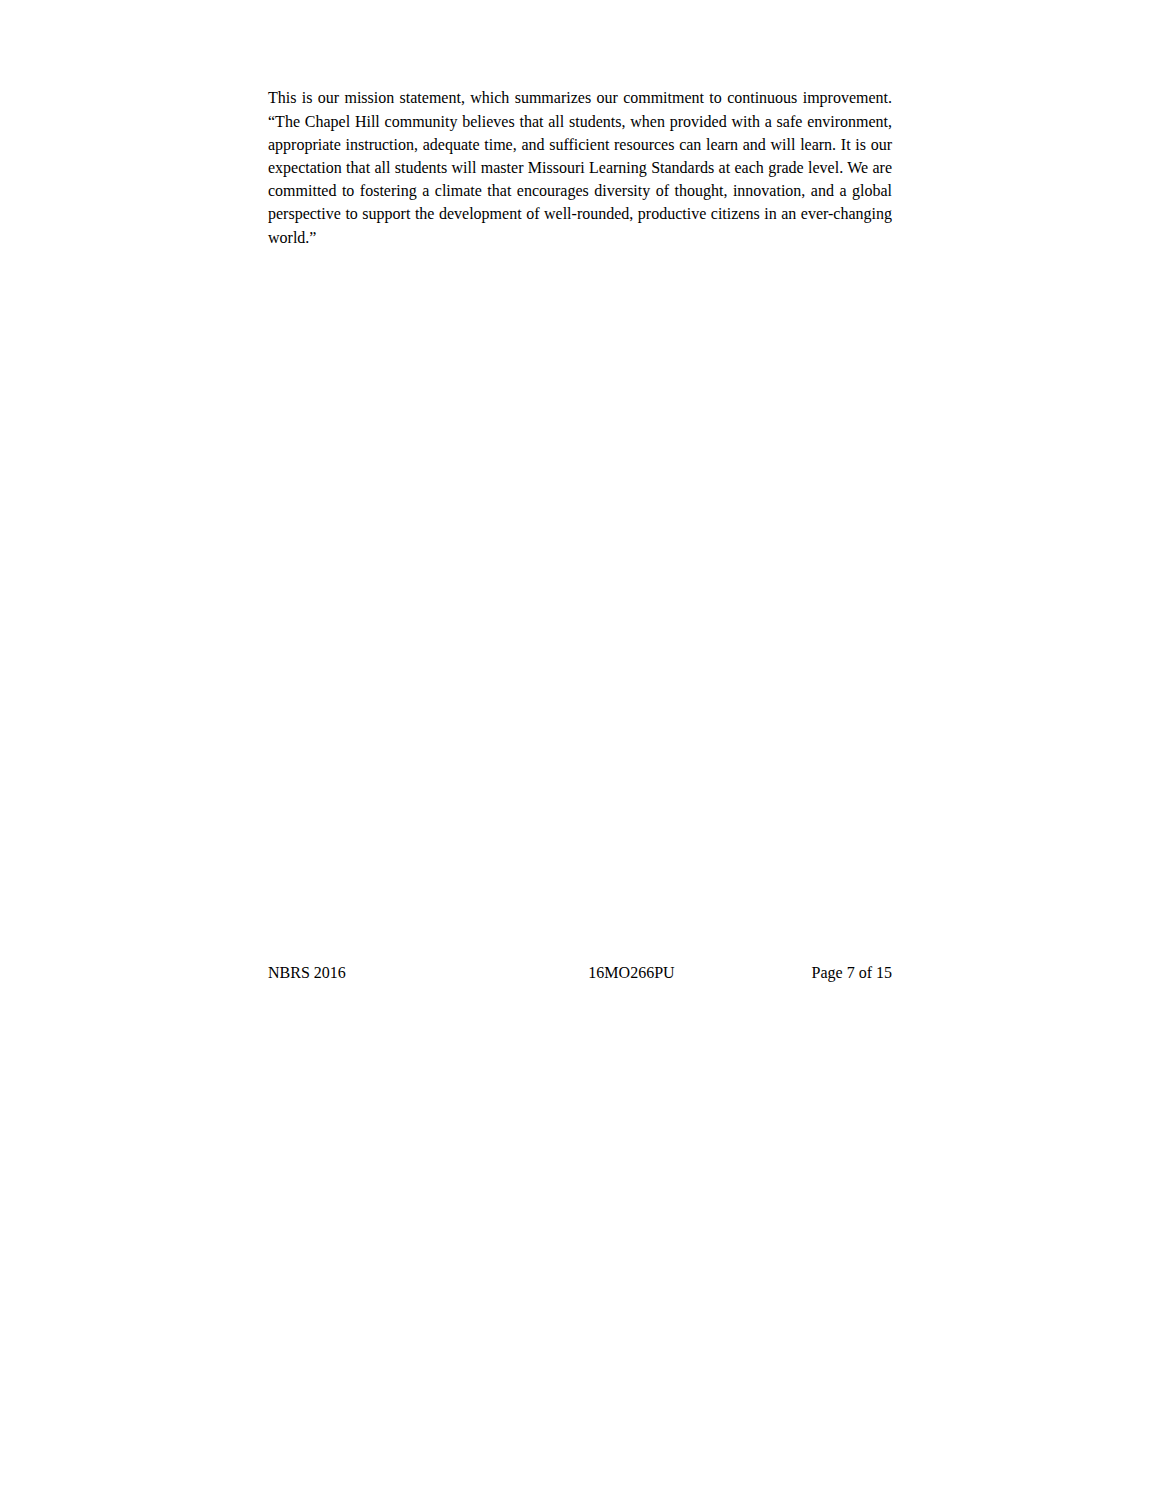This is our mission statement, which summarizes our commitment to continuous improvement. “The Chapel Hill community believes that all students, when provided with a safe environment, appropriate instruction, adequate time, and sufficient resources can learn and will learn. It is our expectation that all students will master Missouri Learning Standards at each grade level. We are committed to fostering a climate that encourages diversity of thought, innovation, and a global perspective to support the development of well-rounded, productive citizens in an ever-changing world.”
NBRS 2016 16MO266PU Page 7 of 15